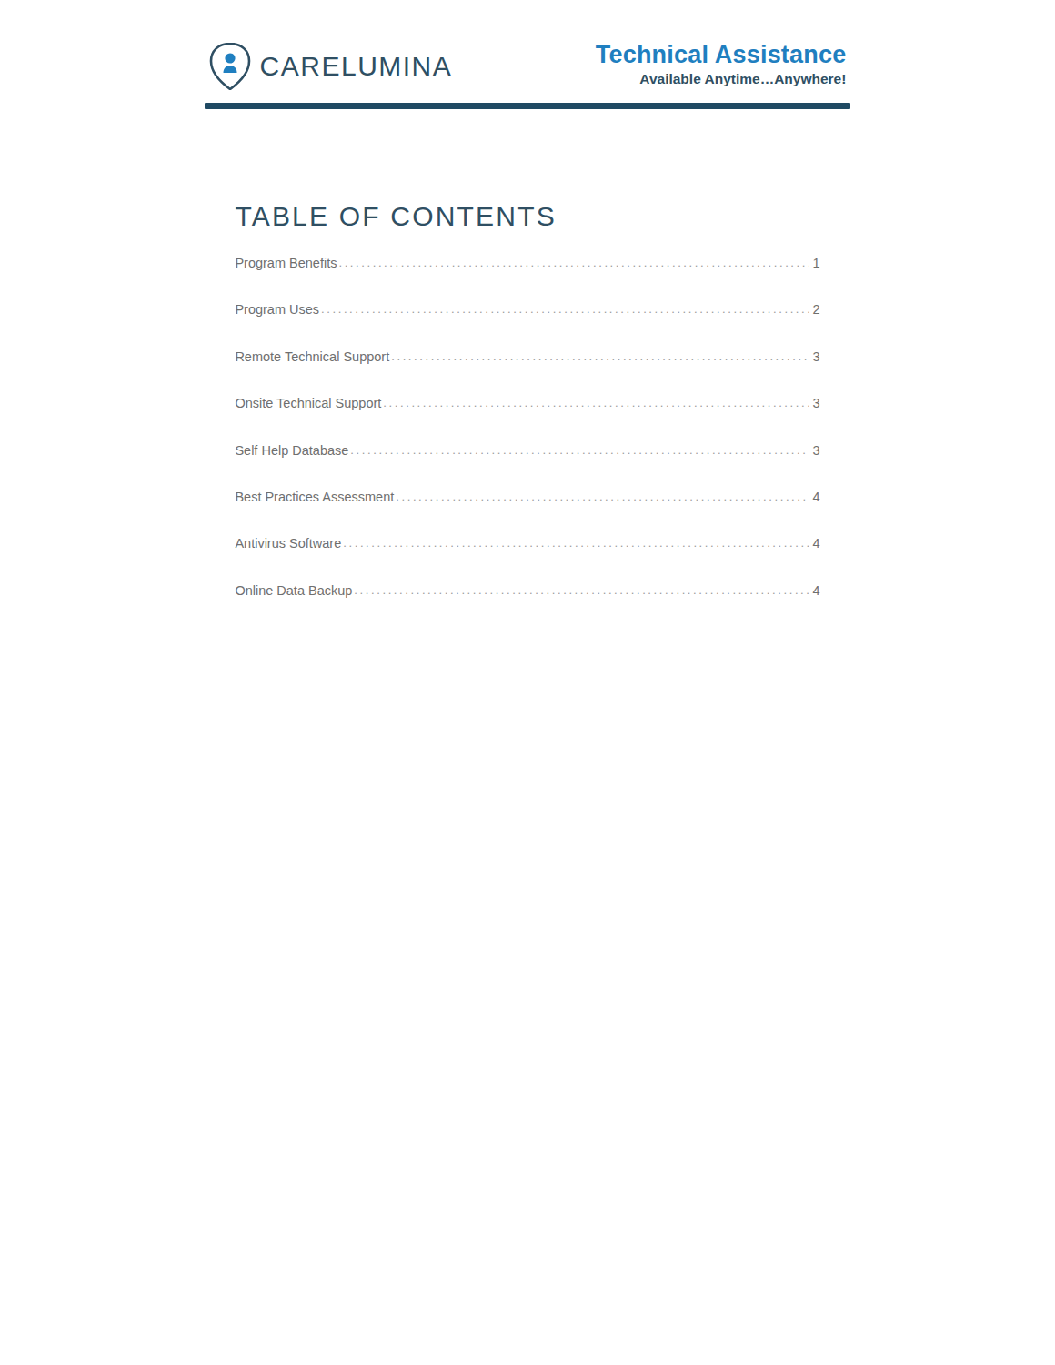CARELUMINA
Technical Assistance
Available Anytime…Anywhere!
TABLE OF CONTENTS
Program Benefits ........................................................................................................................................................... 1
Program Uses ........................................................................................................................................................... 2
Remote Technical Support ........................................................................................................................................................... 3
Onsite Technical Support ........................................................................................................................................................... 3
Self Help Database ........................................................................................................................................................... 3
Best Practices Assessment ........................................................................................................................................................... 4
Antivirus Software ........................................................................................................................................................... 4
Online Data Backup ........................................................................................................................................................... 4